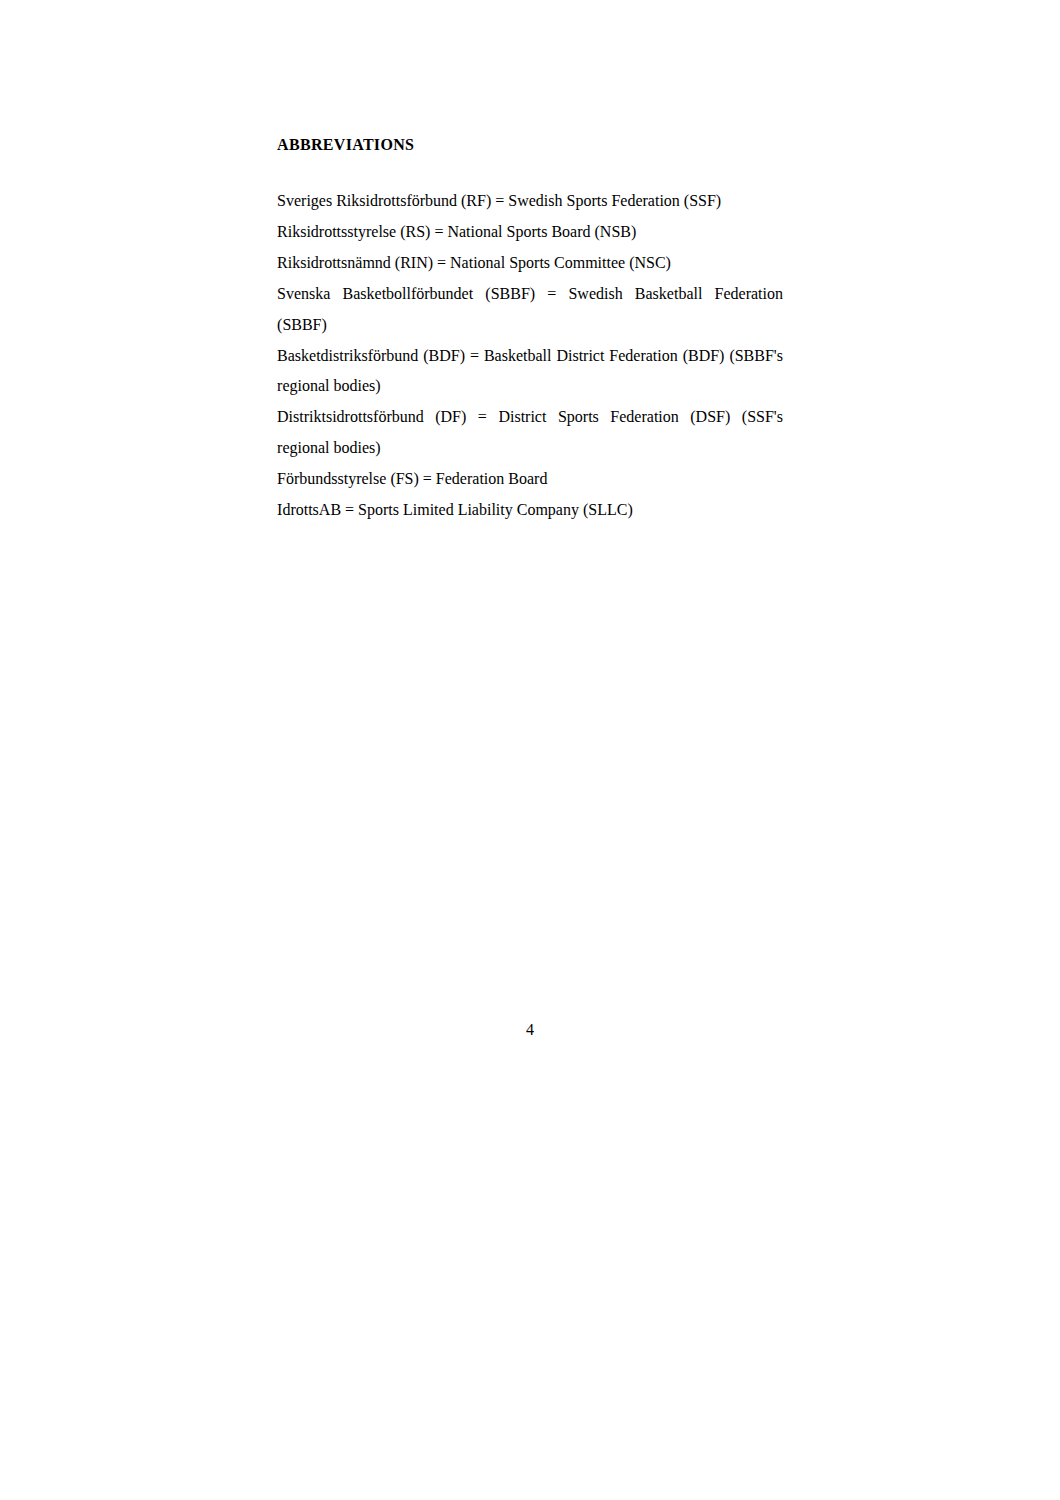ABBREVIATIONS
Sveriges Riksidrottsförbund (RF) = Swedish Sports Federation (SSF)
Riksidrottsstyrelse (RS) = National Sports Board (NSB)
Riksidrottsnämnd (RIN) = National Sports Committee (NSC)
Svenska Basketbollförbundet (SBBF) = Swedish Basketball Federation (SBBF)
Basketdistriksförbund (BDF) = Basketball District Federation (BDF) (SBBF's regional bodies)
Distriktsidrottsförbund (DF) = District Sports Federation (DSF) (SSF's regional bodies)
Förbundsstyrelse (FS) = Federation Board
IdrottsAB = Sports Limited Liability Company (SLLC)
4